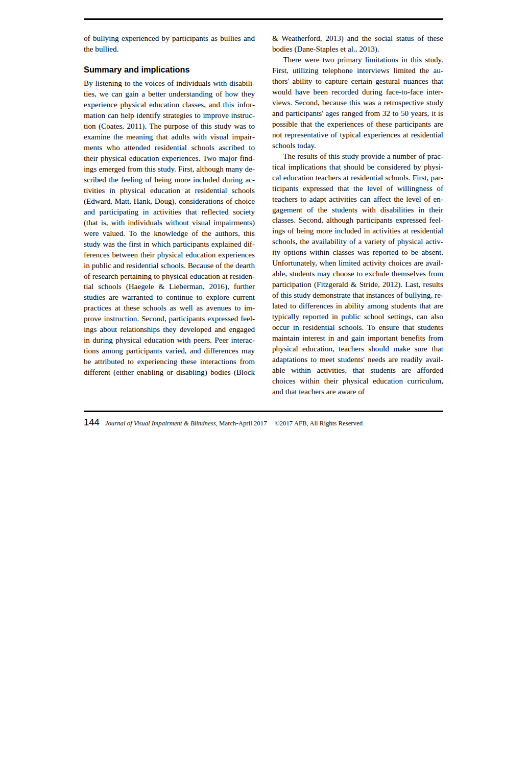of bullying experienced by participants as bullies and the bullied.
Summary and implications
By listening to the voices of individuals with disabilities, we can gain a better understanding of how they experience physical education classes, and this information can help identify strategies to improve instruction (Coates, 2011). The purpose of this study was to examine the meaning that adults with visual impairments who attended residential schools ascribed to their physical education experiences. Two major findings emerged from this study. First, although many described the feeling of being more included during activities in physical education at residential schools (Edward, Matt, Hank, Doug), considerations of choice and participating in activities that reflected society (that is, with individuals without visual impairments) were valued. To the knowledge of the authors, this study was the first in which participants explained differences between their physical education experiences in public and residential schools. Because of the dearth of research pertaining to physical education at residential schools (Haegele & Lieberman, 2016), further studies are warranted to continue to explore current practices at these schools as well as avenues to improve instruction. Second, participants expressed feelings about relationships they developed and engaged in during physical education with peers. Peer interactions among participants varied, and differences may be attributed to experiencing these interactions from different (either enabling or disabling) bodies (Block & Weatherford, 2013) and the social status of these bodies (Dane-Staples et al., 2013).
There were two primary limitations in this study. First, utilizing telephone interviews limited the authors' ability to capture certain gestural nuances that would have been recorded during face-to-face interviews. Second, because this was a retrospective study and participants' ages ranged from 32 to 50 years, it is possible that the experiences of these participants are not representative of typical experiences at residential schools today.
The results of this study provide a number of practical implications that should be considered by physical education teachers at residential schools. First, participants expressed that the level of willingness of teachers to adapt activities can affect the level of engagement of the students with disabilities in their classes. Second, although participants expressed feelings of being more included in activities at residential schools, the availability of a variety of physical activity options within classes was reported to be absent. Unfortunately, when limited activity choices are available, students may choose to exclude themselves from participation (Fitzgerald & Stride, 2012). Last, results of this study demonstrate that instances of bullying, related to differences in ability among students that are typically reported in public school settings, can also occur in residential schools. To ensure that students maintain interest in and gain important benefits from physical education, teachers should make sure that adaptations to meet students' needs are readily available within activities, that students are afforded choices within their physical education curriculum, and that teachers are aware of
144 Journal of Visual Impairment & Blindness, March-April 2017©2017 AFB, All Rights Reserved